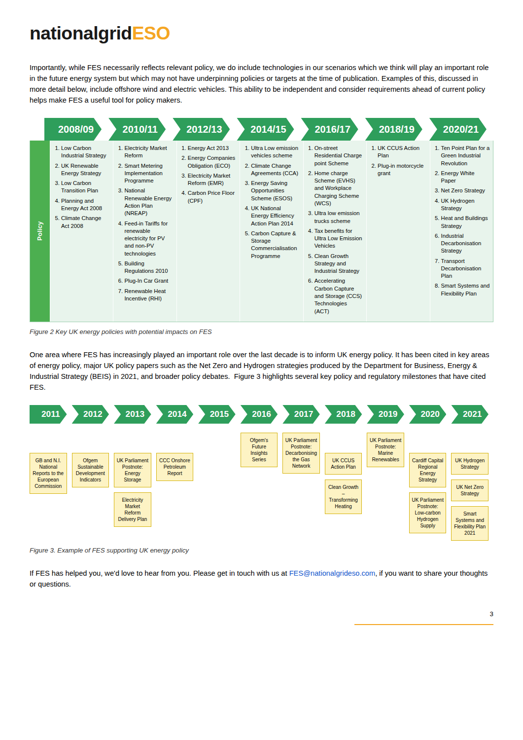national grid ESO
Importantly, while FES necessarily reflects relevant policy, we do include technologies in our scenarios which we think will play an important role in the future energy system but which may not have underpinning policies or targets at the time of publication. Examples of this, discussed in more detail below, include offshore wind and electric vehicles. This ability to be independent and consider requirements ahead of current policy helps make FES a useful tool for policy makers.
2008/09
2010/11
2012/13
2014/15
2016/17
2018/19
2020/21
Policy
Low Carbon Industrial Strategy
UK Renewable Energy Strategy
Low Carbon Transition Plan
Planning and Energy Act 2008
Climate Change Act 2008
Electricity Market Reform
Smart Metering Implementation Programme
National Renewable Energy Action Plan (NREAP)
Feed-in Tariffs for renewable electricity for PV and non-PV technologies
Building Regulations 2010
Plug-In Car Grant
Renewable Heat Incentive (RHI)
Energy Act 2013
Energy Companies Obligation (ECO)
Electricity Market Reform (EMR)
Carbon Price Floor (CPF)
Ultra Low emission vehicles scheme
Climate Change Agreements (CCA)
Energy Saving Opportunities Scheme (ESOS)
UK National Energy Efficiency Action Plan 2014
Carbon Capture & Storage Commercialisation Programme
On-street Residential Charge point Scheme
Home charge Scheme (EVHS) and Workplace Charging Scheme (WCS)
Ultra low emission trucks scheme
Tax benefits for Ultra Low Emission Vehicles
Clean Growth Strategy and Industrial Strategy
Accelerating Carbon Capture and Storage (CCS) Technologies (ACT)
UK CCUS Action Plan
Plug-in motorcycle grant
Ten Point Plan for a Green Industrial Revolution
Energy White Paper
Net Zero Strategy
UK Hydrogen Strategy
Heat and Buildings Strategy
Industrial Decarbonisation Strategy
Transport Decarbonisation Plan
Smart Systems and Flexibility Plan
Figure 2 Key UK energy policies with potential impacts on FES
One area where FES has increasingly played an important role over the last decade is to inform UK energy policy. It has been cited in key areas of energy policy, major UK policy papers such as the Net Zero and Hydrogen strategies produced by the Department for Business, Energy & Industrial Strategy (BEIS) in 2021, and broader policy debates. Figure 3 highlights several key policy and regulatory milestones that have cited FES.
2011
2012
2013
2014
2015
2016
2017
2018
2019
2020
2021
GB and N.I. National Reports to the European Commission
Ofgem Sustainable Development Indicators
UK Parliament Postnote: Energy Storage
Electricity Market Reform Delivery Plan
CCC Onshore Petroleum Report
Ofgem's Future Insights Series
UK Parliament Postnote: Decarbonising the Gas Network
UK CCUS Action Plan
Clean Growth – Transforming Heating
UK Parliament Postnote: Marine Renewables
Cardiff Capital Regional Energy Strategy
UK Parliament Postnote: Low-carbon Hydrogen Supply
UK Hydrogen Strategy
UK Net Zero Strategy
Smart Systems and Flexibility Plan 2021
Figure 3. Example of FES supporting UK energy policy
If FES has helped you, we'd love to hear from you. Please get in touch with us at FES@nationalgrideso.com, if you want to share your thoughts or questions.
3